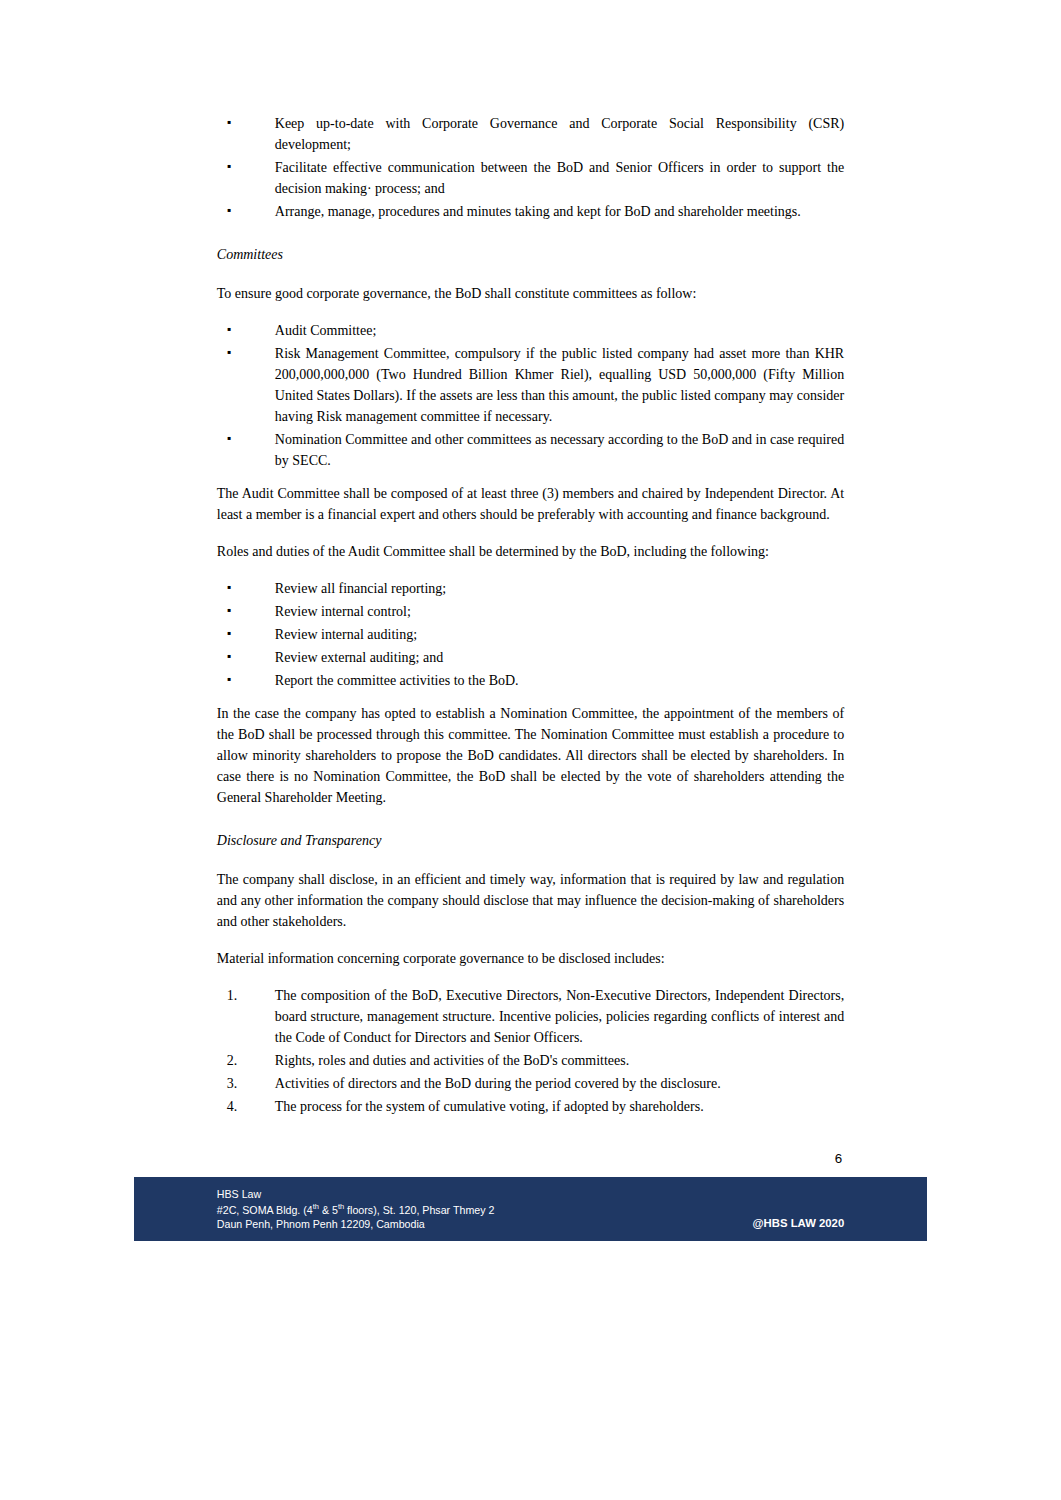Keep up-to-date with Corporate Governance and Corporate Social Responsibility (CSR) development;
Facilitate effective communication between the BoD and Senior Officers in order to support the decision making· process; and
Arrange, manage, procedures and minutes taking and kept for BoD and shareholder meetings.
Committees
To ensure good corporate governance, the BoD shall constitute committees as follow:
Audit Committee;
Risk Management Committee, compulsory if the public listed company had asset more than KHR 200,000,000,000 (Two Hundred Billion Khmer Riel), equalling USD 50,000,000 (Fifty Million United States Dollars). If the assets are less than this amount, the public listed company may consider having Risk management committee if necessary.
Nomination Committee and other committees as necessary according to the BoD and in case required by SECC.
The Audit Committee shall be composed of at least three (3) members and chaired by Independent Director. At least a member is a financial expert and others should be preferably with accounting and finance background.
Roles and duties of the Audit Committee shall be determined by the BoD, including the following:
Review all financial reporting;
Review internal control;
Review internal auditing;
Review external auditing; and
Report the committee activities to the BoD.
In the case the company has opted to establish a Nomination Committee, the appointment of the members of the BoD shall be processed through this committee. The Nomination Committee must establish a procedure to allow minority shareholders to propose the BoD candidates. All directors shall be elected by shareholders. In case there is no Nomination Committee, the BoD shall be elected by the vote of shareholders attending the General Shareholder Meeting.
Disclosure and Transparency
The company shall disclose, in an efficient and timely way, information that is required by law and regulation and any other information the company should disclose that may influence the decision-making of shareholders and other stakeholders.
Material information concerning corporate governance to be disclosed includes:
The composition of the BoD, Executive Directors, Non-Executive Directors, Independent Directors, board structure, management structure. Incentive policies, policies regarding conflicts of interest and the Code of Conduct for Directors and Senior Officers.
Rights, roles and duties and activities of the BoD's committees.
Activities of directors and the BoD during the period covered by the disclosure.
The process for the system of cumulative voting, if adopted by shareholders.
6
HBS Law
#2C, SOMA Bldg. (4th & 5th floors), St. 120, Phsar Thmey 2
Daun Penh, Phnom Penh 12209, Cambodia
@HBS LAW 2020